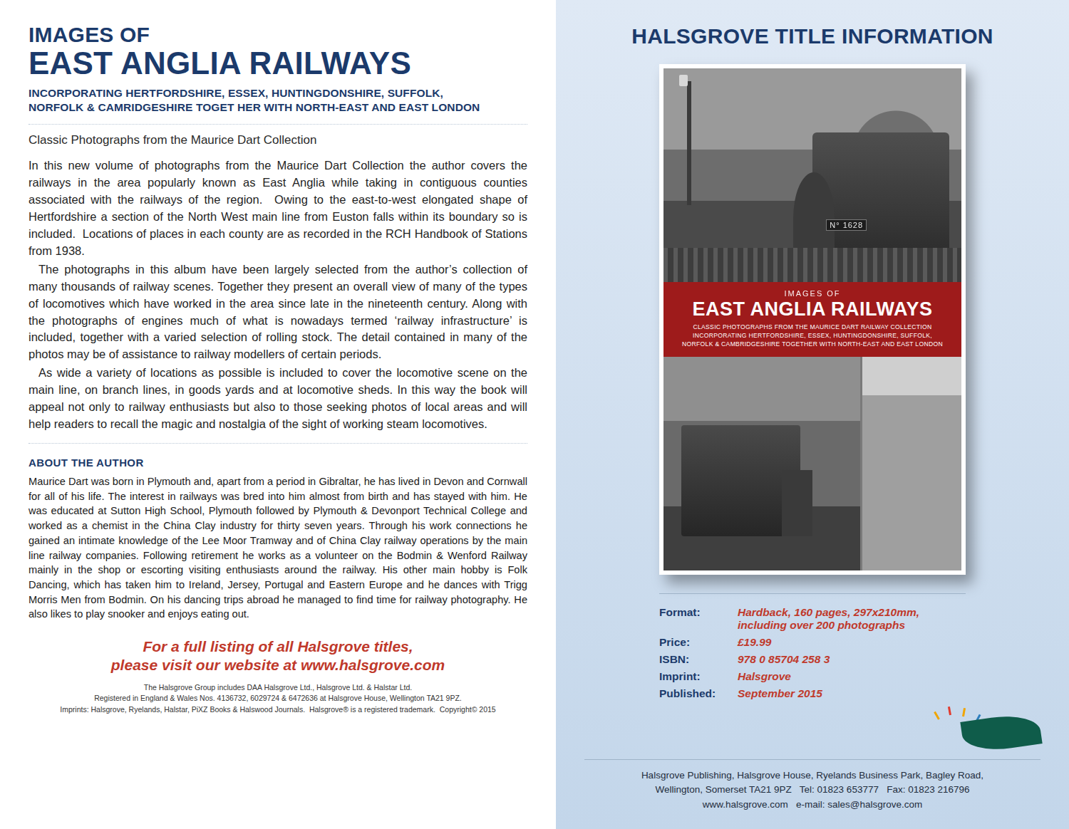IMAGES OF EAST ANGLIA RAILWAYS
INCORPORATING HERTFORDSHIRE, ESSEX, HUNTINGDONSHIRE, SUFFOLK,
NORFOLK & CAMRIDGESHIRE TOGET HER WITH NORTH-EAST AND EAST LONDON
Classic Photographs from the Maurice Dart Collection
In this new volume of photographs from the Maurice Dart Collection the author covers the railways in the area popularly known as East Anglia while taking in contiguous counties associated with the railways of the region. Owing to the east-to-west elongated shape of Hertfordshire a section of the North West main line from Euston falls within its boundary so is included. Locations of places in each county are as recorded in the RCH Handbook of Stations from 1938.
The photographs in this album have been largely selected from the author’s collection of many thousands of railway scenes. Together they present an overall view of many of the types of locomotives which have worked in the area since late in the nineteenth century. Along with the photographs of engines much of what is nowadays termed ‘railway infrastructure’ is included, together with a varied selection of rolling stock. The detail contained in many of the photos may be of assistance to railway modellers of certain periods.
As wide a variety of locations as possible is included to cover the locomotive scene on the main line, on branch lines, in goods yards and at locomotive sheds. In this way the book will appeal not only to railway enthusiasts but also to those seeking photos of local areas and will help readers to recall the magic and nostalgia of the sight of working steam locomotives.
About the Author
Maurice Dart was born in Plymouth and, apart from a period in Gibraltar, he has lived in Devon and Cornwall for all of his life. The interest in railways was bred into him almost from birth and has stayed with him. He was educated at Sutton High School, Plymouth followed by Plymouth & Devonport Technical College and worked as a chemist in the China Clay industry for thirty seven years. Through his work connections he gained an intimate knowledge of the Lee Moor Tramway and of China Clay railway operations by the main line railway companies. Following retirement he works as a volunteer on the Bodmin & Wenford Railway mainly in the shop or escorting visiting enthusiasts around the railway. His other main hobby is Folk Dancing, which has taken him to Ireland, Jersey, Portugal and Eastern Europe and he dances with Trigg Morris Men from Bodmin. On his dancing trips abroad he managed to find time for railway photography. He also likes to play snooker and enjoys eating out.
For a full listing of all Halsgrove titles,
please visit our website at www.halsgrove.com
The Halsgrove Group includes DAA Halsgrove Ltd., Halsgrove Ltd. & Halstar Ltd.
Registered in England & Wales Nos. 4136732, 6029724 & 6472636 at Halsgrove House, Wellington TA21 9PZ.
Imprints: Halsgrove, Ryelands, Halstar, PiXZ Books & Halswood Journals. Halsgrove® is a registered trademark. Copyright© 2015
Halsgrove Title Information
N° 1628
IMAGES OF
EAST ANGLIA RAILWAYS
CLASSIC PHOTOGRAPHS FROM THE MAURICE DART RAILWAY COLLECTION
INCORPORATING HERTFORDSHIRE, ESSEX, HUNTINGDONSHIRE, SUFFOLK,
NORFOLK & CAMBRIDGESHIRE TOGETHER WITH NORTH-EAST AND EAST LONDON
| Format: | Hardback, 160 pages, 297x210mm, including over 200 photographs |
| Price: | £19.99 |
| ISBN: | 978 0 85704 258 3 |
| Imprint: | Halsgrove |
| Published: | September 2015 |
Halsgrove Publishing, Halsgrove House, Ryelands Business Park, Bagley Road,
Wellington, Somerset TA21 9PZ Tel: 01823 653777 Fax: 01823 216796
www.halsgrove.com e-mail: sales@halsgrove.com